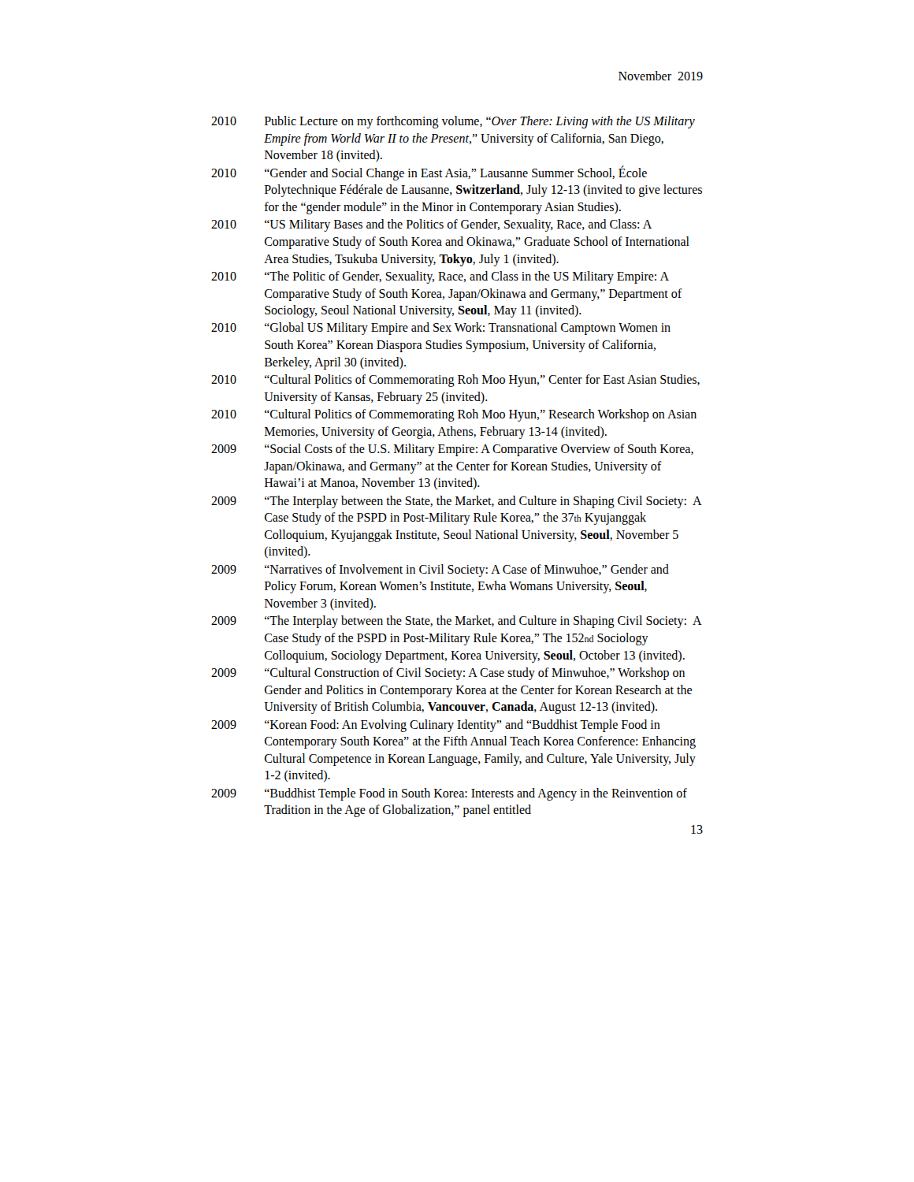November 2019
2010
Public Lecture on my forthcoming volume, “Over There: Living with the US Military Empire from World War II to the Present,” University of California, San Diego, November 18 (invited).
2010
“Gender and Social Change in East Asia,” Lausanne Summer School, École Polytechnique Fédérale de Lausanne, Switzerland, July 12-13 (invited to give lectures for the “gender module” in the Minor in Contemporary Asian Studies).
2010
“US Military Bases and the Politics of Gender, Sexuality, Race, and Class: A Comparative Study of South Korea and Okinawa,” Graduate School of International Area Studies, Tsukuba University, Tokyo, July 1 (invited).
2010
“The Politic of Gender, Sexuality, Race, and Class in the US Military Empire: A Comparative Study of South Korea, Japan/Okinawa and Germany,” Department of Sociology, Seoul National University, Seoul, May 11 (invited).
2010
“Global US Military Empire and Sex Work: Transnational Camptown Women in South Korea” Korean Diaspora Studies Symposium, University of California, Berkeley, April 30 (invited).
2010
“Cultural Politics of Commemorating Roh Moo Hyun,” Center for East Asian Studies, University of Kansas, February 25 (invited).
2010
“Cultural Politics of Commemorating Roh Moo Hyun,” Research Workshop on Asian Memories, University of Georgia, Athens, February 13-14 (invited).
2009
“Social Costs of the U.S. Military Empire: A Comparative Overview of South Korea, Japan/Okinawa, and Germany” at the Center for Korean Studies, University of Hawai’i at Manoa, November 13 (invited).
2009
“The Interplay between the State, the Market, and Culture in Shaping Civil Society: A Case Study of the PSPD in Post-Military Rule Korea,” the 37th Kyujanggak Colloquium, Kyujanggak Institute, Seoul National University, Seoul, November 5 (invited).
2009
“Narratives of Involvement in Civil Society: A Case of Minwuhoe,” Gender and Policy Forum, Korean Women’s Institute, Ewha Womans University, Seoul, November 3 (invited).
2009
“The Interplay between the State, the Market, and Culture in Shaping Civil Society: A Case Study of the PSPD in Post-Military Rule Korea,” The 152nd Sociology Colloquium, Sociology Department, Korea University, Seoul, October 13 (invited).
2009
“Cultural Construction of Civil Society: A Case study of Minwuhoe,” Workshop on Gender and Politics in Contemporary Korea at the Center for Korean Research at the University of British Columbia, Vancouver, Canada, August 12-13 (invited).
2009
“Korean Food: An Evolving Culinary Identity” and “Buddhist Temple Food in Contemporary South Korea” at the Fifth Annual Teach Korea Conference: Enhancing Cultural Competence in Korean Language, Family, and Culture, Yale University, July 1-2 (invited).
2009
“Buddhist Temple Food in South Korea: Interests and Agency in the Reinvention of Tradition in the Age of Globalization,” panel entitled
13